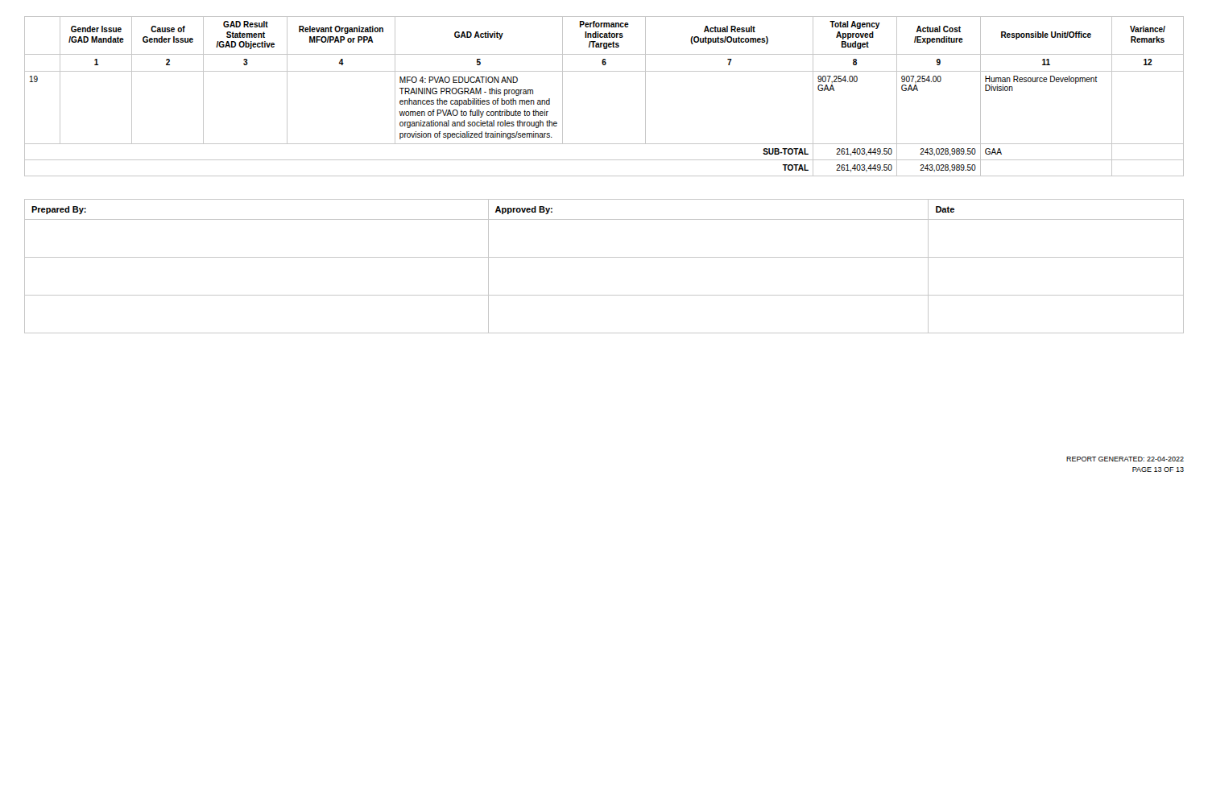| | Gender Issue /GAD Mandate | Cause of Gender Issue | GAD Result Statement /GAD Objective | Relevant Organization MFO/PAP or PPA | GAD Activity | Performance Indicators /Targets | Actual Result (Outputs/Outcomes) | Total Agency Approved Budget | Actual Cost /Expenditure | Responsible Unit/Office | Variance/ Remarks |
| --- | --- | --- | --- | --- | --- | --- | --- | --- | --- | --- | --- |
| | 1 | 2 | 3 | 4 | 5 | 6 | 7 | 8 | 9 | 11 | 12 |
| 19 | | | | | MFO 4: PVAO EDUCATION AND TRAINING PROGRAM - this program enhances the capabilities of both men and women of PVAO to fully contribute to their organizational and societal roles through the provision of specialized trainings/seminars. | | | 907,254.00 GAA | 907,254.00 GAA | Human Resource Development Division | |
| SUB-TOTAL | 261,403,449.50 | 243,028,989.50 | GAA | |
| TOTAL | 261,403,449.50 | 243,028,989.50 | | |
| Prepared By: | Approved By: | Date |
REPORT GENERATED: 22-04-2022
PAGE 13 OF 13